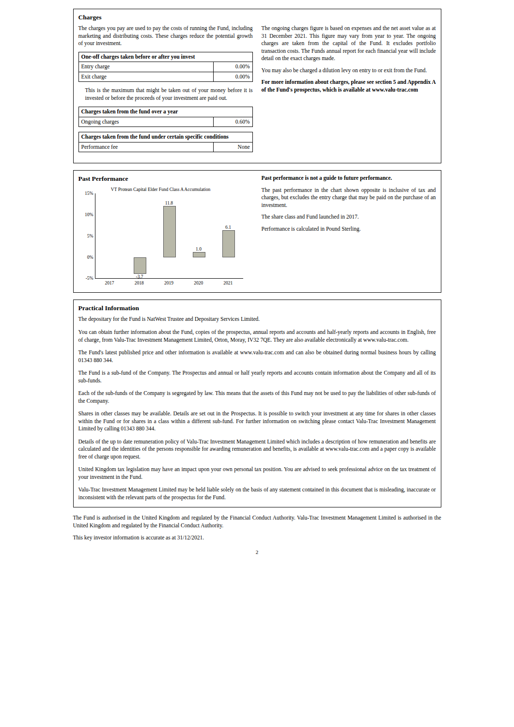Charges
The charges you pay are used to pay the costs of running the Fund, including marketing and distributing costs. These charges reduce the potential growth of your investment.
| One-off charges taken before or after you invest |
| Entry charge | 0.00% |
| Exit charge | 0.00% |
This is the maximum that might be taken out of your money before it is invested or before the proceeds of your investment are paid out.
| Charges taken from the fund over a year |
| Ongoing charges | 0.60% |
| Charges taken from the fund under certain specific conditions |
| Performance fee | None |
The ongoing charges figure is based on expenses and the net asset value as at 31 December 2021. This figure may vary from year to year. The ongoing charges are taken from the capital of the Fund. It excludes portfolio transaction costs. The Funds annual report for each financial year will include detail on the exact charges made.
You may also be charged a dilution levy on entry to or exit from the Fund.
For more information about charges, please see section 5 and Appendix A of the Fund's prospectus, which is available at www.valu-trac.com
Past Performance
VT Protean Capital Elder Fund Class A Accumulation
15%
10%
5%
0%
-5%
-3.7
11.8
1.0
6.1
2017 2018 2019 2020 2021
Past performance is not a guide to future performance.
The past performance in the chart shown opposite is inclusive of tax and charges, but excludes the entry charge that may be paid on the purchase of an investment.
The share class and Fund launched in 2017.
Performance is calculated in Pound Sterling.
Practical Information
The depositary for the Fund is NatWest Trustee and Depositary Services Limited.
You can obtain further information about the Fund, copies of the prospectus, annual reports and accounts and half-yearly reports and accounts in English, free of charge, from Valu-Trac Investment Management Limited, Orton, Moray, IV32 7QE. They are also available electronically at www.valu-trac.com.
The Fund's latest published price and other information is available at www.valu-trac.com and can also be obtained during normal business hours by calling 01343 880 344.
The Fund is a sub-fund of the Company. The Prospectus and annual or half yearly reports and accounts contain information about the Company and all of its sub-funds.
Each of the sub-funds of the Company is segregated by law. This means that the assets of this Fund may not be used to pay the liabilities of other sub-funds of the Company.
Shares in other classes may be available. Details are set out in the Prospectus. It is possible to switch your investment at any time for shares in other classes within the Fund or for shares in a class within a different sub-fund. For further information on switching please contact Valu-Trac Investment Management Limited by calling 01343 880 344.
Details of the up to date remuneration policy of Valu-Trac Investment Management Limited which includes a description of how remuneration and benefits are calculated and the identities of the persons responsible for awarding remuneration and benefits, is available at www.valu-trac.com and a paper copy is available free of charge upon request.
United Kingdom tax legislation may have an impact upon your own personal tax position. You are advised to seek professional advice on the tax treatment of your investment in the Fund.
Valu-Trac Investment Management Limited may be held liable solely on the basis of any statement contained in this document that is misleading, inaccurate or inconsistent with the relevant parts of the prospectus for the Fund.
The Fund is authorised in the United Kingdom and regulated by the Financial Conduct Authority. Valu-Trac Investment Management Limited is authorised in the United Kingdom and regulated by the Financial Conduct Authority.
This key investor information is accurate as at 31/12/2021.
2